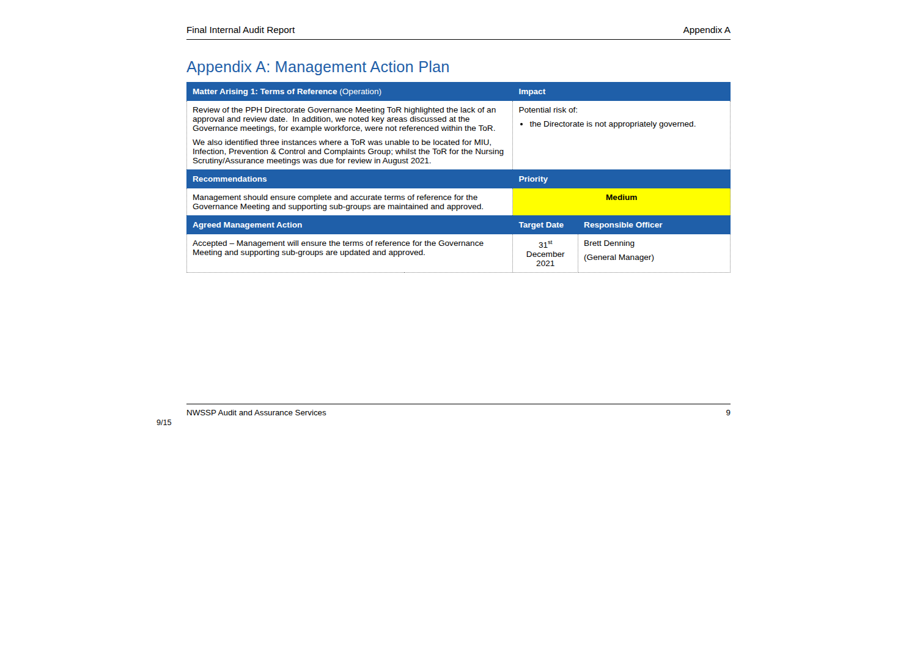Final Internal Audit Report
Appendix A
Appendix A: Management Action Plan
| Matter Arising 1: Terms of Reference (Operation) | Impact |
| --- | --- |
| Review of the PPH Directorate Governance Meeting ToR highlighted the lack of an approval and review date. In addition, we noted key areas discussed at the Governance meetings, for example workforce, were not referenced within the ToR. We also identified three instances where a ToR was unable to be located for MIU, Infection, Prevention & Control and Complaints Group; whilst the ToR for the Nursing Scrutiny/Assurance meetings was due for review in August 2021. | Potential risk of: the Directorate is not appropriately governed. |
| Recommendations | Priority |
| Management should ensure complete and accurate terms of reference for the Governance Meeting and supporting sub-groups are maintained and approved. | Medium |
| Agreed Management Action | Target Date | Responsible Officer |
| Accepted – Management will ensure the terms of reference for the Governance Meeting and supporting sub-groups are updated and approved. | 31 st December 2021 | Brett Denning (General Manager) |
NWSSP Audit and Assurance Services
9
9/15